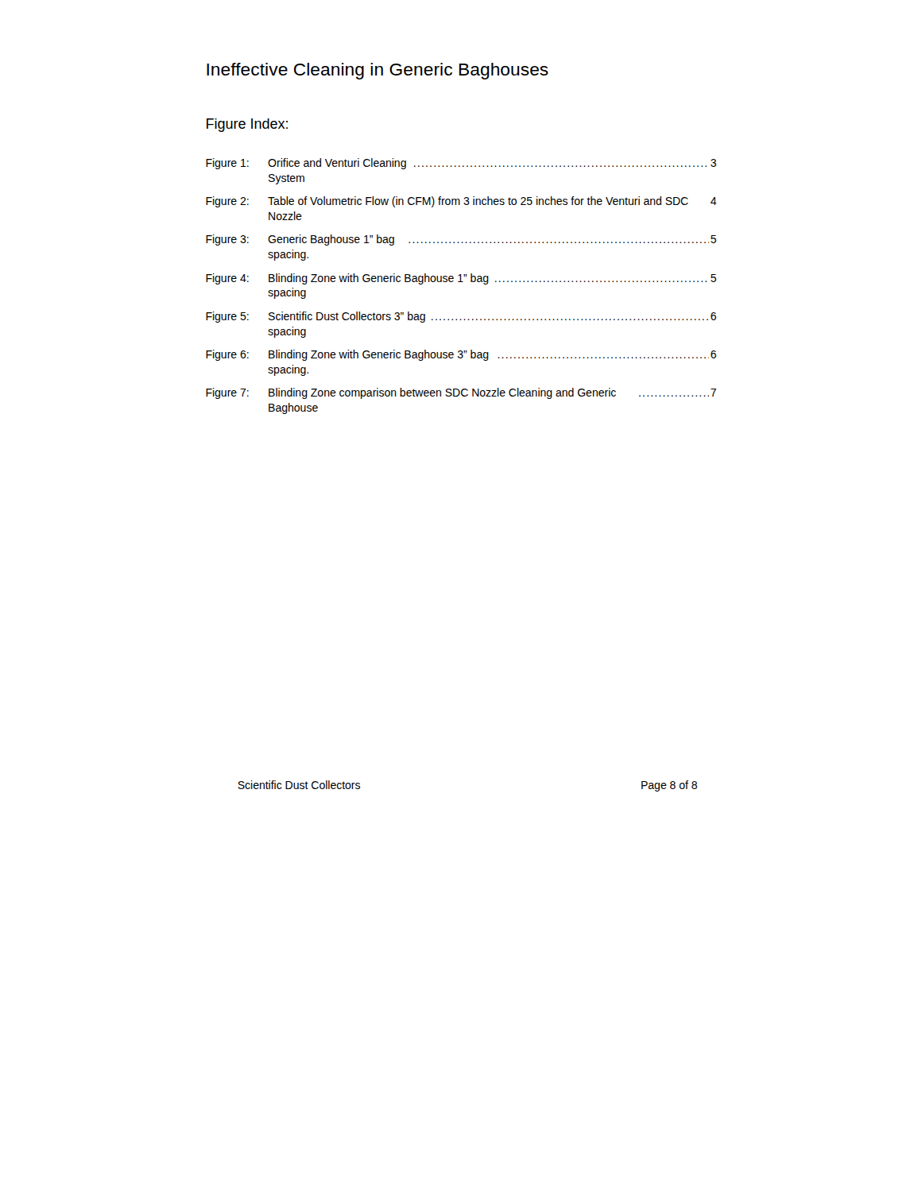Ineffective Cleaning in Generic Baghouses
Figure Index:
| Figure 1: | Orifice and Venturi Cleaning System ........................................................................................... 3 |
| Figure 2: | Table of Volumetric Flow (in CFM) from 3 inches to 25 inches for the Venturi and SDC Nozzle 4 |
| Figure 3: | Generic Baghouse 1” bag spacing. ............................................................................................ 5 |
| Figure 4: | Blinding Zone with Generic Baghouse 1” bag spacing .............................................................. 5 |
| Figure 5: | Scientific Dust Collectors 3” bag spacing ..................................................................................... 6 |
| Figure 6: | Blinding Zone with Generic Baghouse 3” bag spacing. ............................................................. 6 |
| Figure 7: | Blinding Zone comparison between SDC Nozzle Cleaning and Generic Baghouse ................... 7 |
Scientific Dust Collectors
Page 8 of 8